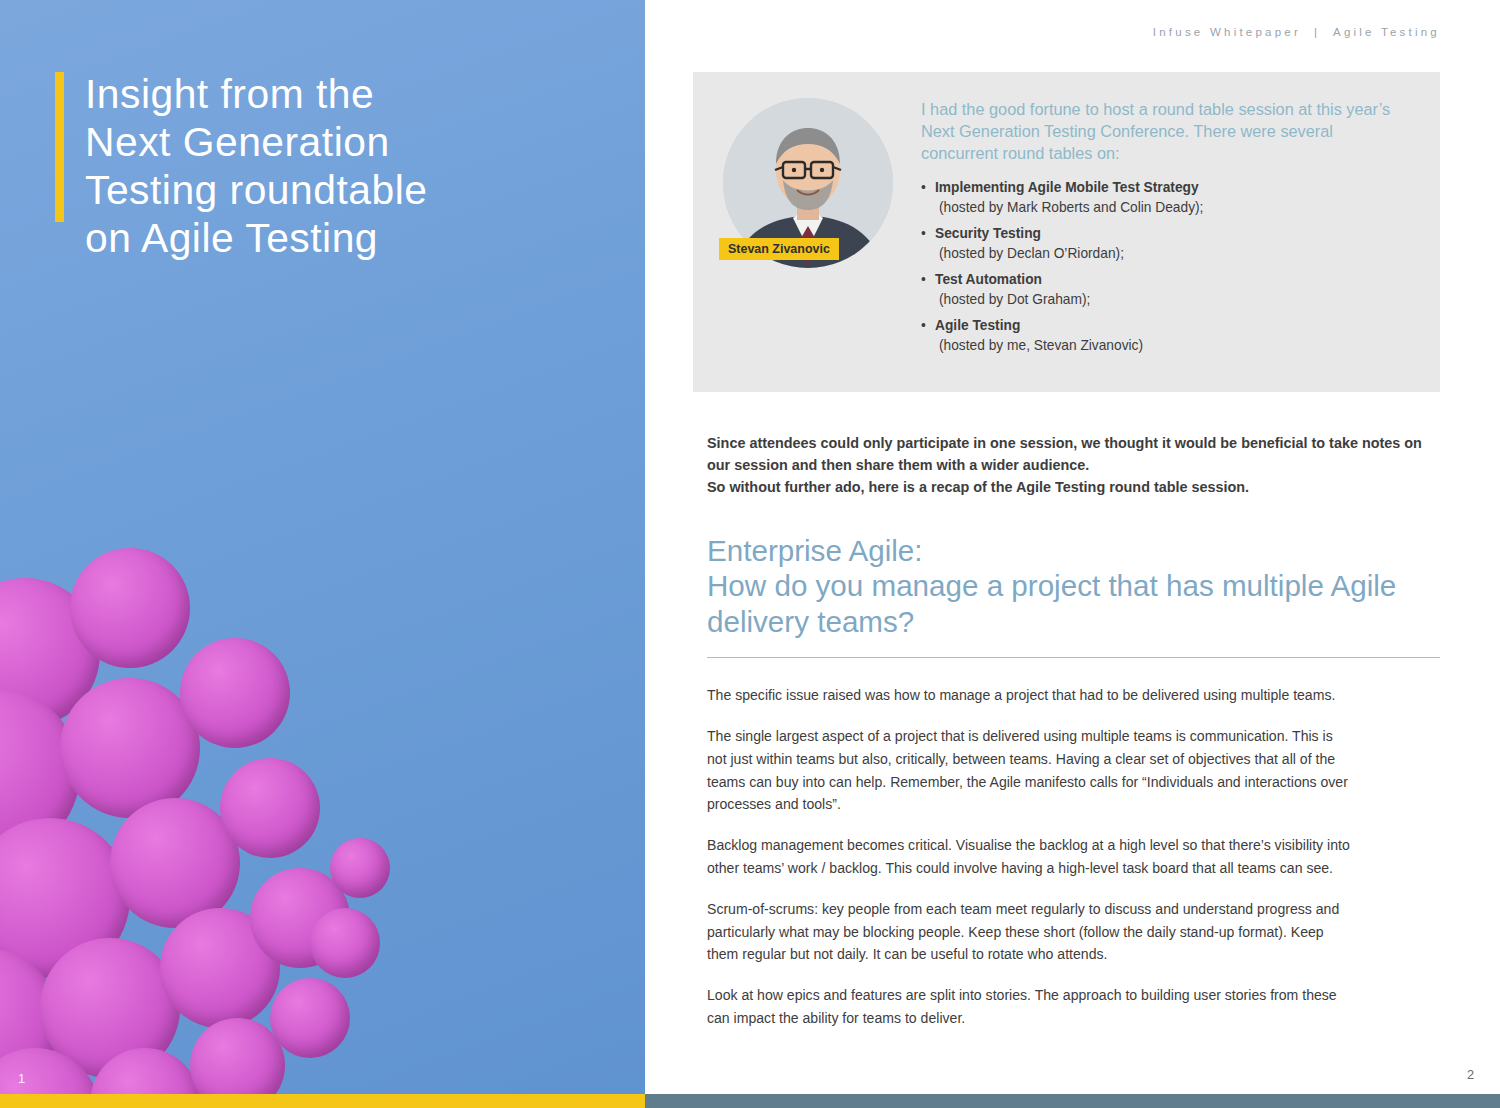Insight from the
Next Generation
Testing roundtable
on Agile Testing
1
Infuse Whitepaper | Agile Testing
Stevan Zivanovic
I had the good fortune to host a round table session at this year’s Next Generation Testing Conference. There were several concurrent round tables on:
Implementing Agile Mobile Test Strategy (hosted by Mark Roberts and Colin Deady);
Security Testing (hosted by Declan O’Riordan);
Test Automation (hosted by Dot Graham);
Agile Testing (hosted by me, Stevan Zivanovic)
Since attendees could only participate in one session, we thought it would be beneficial to take notes on our session and then share them with a wider audience.
So without further ado, here is a recap of the Agile Testing round table session.
Enterprise Agile:
How do you manage a project that has multiple Agile delivery teams?
The specific issue raised was how to manage a project that had to be delivered using multiple teams.
The single largest aspect of a project that is delivered using multiple teams is communication. This is not just within teams but also, critically, between teams. Having a clear set of objectives that all of the teams can buy into can help. Remember, the Agile manifesto calls for “Individuals and interactions over processes and tools”.
Backlog management becomes critical. Visualise the backlog at a high level so that there’s visibility into other teams’ work / backlog. This could involve having a high-level task board that all teams can see.
Scrum-of-scrums: key people from each team meet regularly to discuss and understand progress and particularly what may be blocking people. Keep these short (follow the daily stand-up format). Keep them regular but not daily. It can be useful to rotate who attends.
Look at how epics and features are split into stories. The approach to building user stories from these can impact the ability for teams to deliver.
2